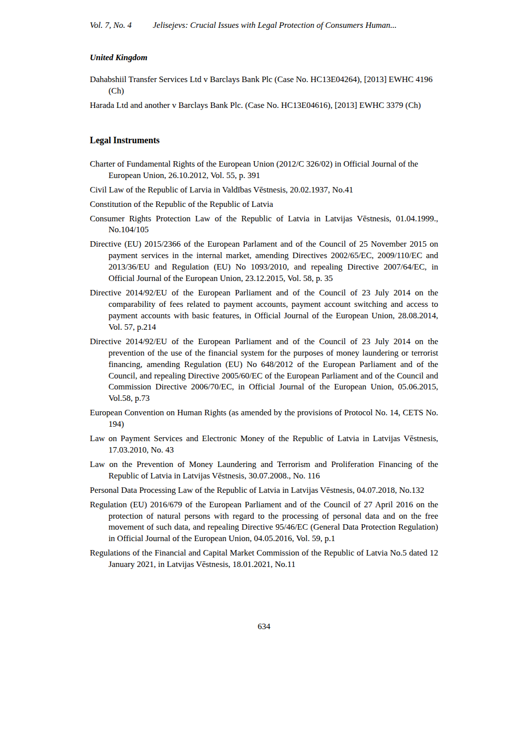Vol. 7, No. 4 Jelisejevs: Crucial Issues with Legal Protection of Consumers Human...
United Kingdom
Dahabshiil Transfer Services Ltd v Barclays Bank Plc (Case No. HC13E04264), [2013] EWHC 4196 (Ch)
Harada Ltd and another v Barclays Bank Plc. (Case No. HC13E04616), [2013] EWHC 3379 (Ch)
Legal Instruments
Charter of Fundamental Rights of the European Union (2012/C 326/02) in Official Journal of the European Union, 26.10.2012, Vol. 55, p. 391
Civil Law of the Republic of Larvia in Valdības Vēstnesis, 20.02.1937, No.41
Constitution of the Republic of the Republic of Latvia
Consumer Rights Protection Law of the Republic of Latvia in Latvijas Vēstnesis, 01.04.1999., No.104/105
Directive (EU) 2015/2366 of the European Parlament and of the Council of 25 November 2015 on payment services in the internal market, amending Directives 2002/65/EC, 2009/110/EC and 2013/36/EU and Regulation (EU) No 1093/2010, and repealing Directive 2007/64/EC, in Official Journal of the European Union, 23.12.2015, Vol. 58, p. 35
Directive 2014/92/EU of the European Parliament and of the Council of 23 July 2014 on the comparability of fees related to payment accounts, payment account switching and access to payment accounts with basic features, in Official Journal of the European Union, 28.08.2014, Vol. 57, p.214
Directive 2014/92/EU of the European Parliament and of the Council of 23 July 2014 on the prevention of the use of the financial system for the purposes of money laundering or terrorist financing, amending Regulation (EU) No 648/2012 of the European Parliament and of the Council, and repealing Directive 2005/60/EC of the European Parliament and of the Council and Commission Directive 2006/70/EC, in Official Journal of the European Union, 05.06.2015, Vol.58, p.73
European Convention on Human Rights (as amended by the provisions of Protocol No. 14, CETS No. 194)
Law on Payment Services and Electronic Money of the Republic of Latvia in Latvijas Vēstnesis, 17.03.2010, No. 43
Law on the Prevention of Money Laundering and Terrorism and Proliferation Financing of the Republic of Latvia in Latvijas Vēstnesis, 30.07.2008., No. 116
Personal Data Processing Law of the Republic of Latvia in Latvijas Vēstnesis, 04.07.2018, No.132
Regulation (EU) 2016/679 of the European Parliament and of the Council of 27 April 2016 on the protection of natural persons with regard to the processing of personal data and on the free movement of such data, and repealing Directive 95/46/EC (General Data Protection Regulation) in Official Journal of the European Union, 04.05.2016, Vol. 59, p.1
Regulations of the Financial and Capital Market Commission of the Republic of Latvia No.5 dated 12 January 2021, in Latvijas Vēstnesis, 18.01.2021, No.11
634